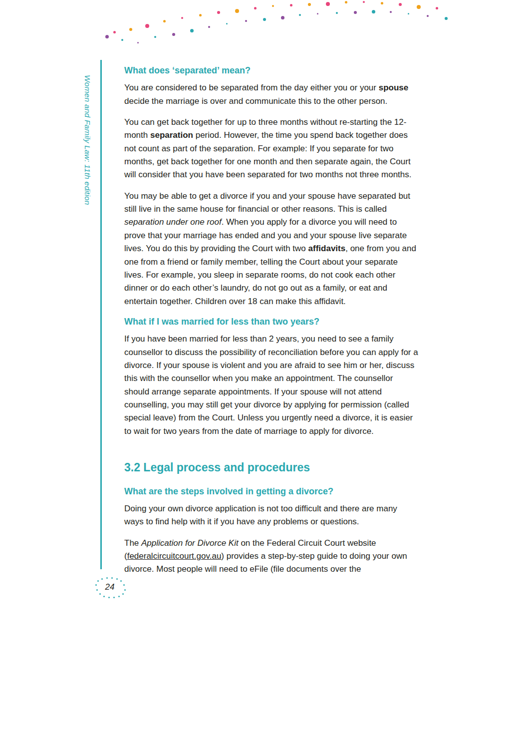Women and Family Law: 11th edition
What does ‘separated’ mean?
You are considered to be separated from the day either you or your spouse decide the marriage is over and communicate this to the other person.
You can get back together for up to three months without re-starting the 12-month separation period. However, the time you spend back together does not count as part of the separation. For example: If you separate for two months, get back together for one month and then separate again, the Court will consider that you have been separated for two months not three months.
You may be able to get a divorce if you and your spouse have separated but still live in the same house for financial or other reasons. This is called separation under one roof. When you apply for a divorce you will need to prove that your marriage has ended and you and your spouse live separate lives. You do this by providing the Court with two affidavits, one from you and one from a friend or family member, telling the Court about your separate lives. For example, you sleep in separate rooms, do not cook each other dinner or do each other’s laundry, do not go out as a family, or eat and entertain together. Children over 18 can make this affidavit.
What if I was married for less than two years?
If you have been married for less than 2 years, you need to see a family counsellor to discuss the possibility of reconciliation before you can apply for a divorce. If your spouse is violent and you are afraid to see him or her, discuss this with the counsellor when you make an appointment. The counsellor should arrange separate appointments. If your spouse will not attend counselling, you may still get your divorce by applying for permission (called special leave) from the Court. Unless you urgently need a divorce, it is easier to wait for two years from the date of marriage to apply for divorce.
3.2 Legal process and procedures
What are the steps involved in getting a divorce?
Doing your own divorce application is not too difficult and there are many ways to find help with it if you have any problems or questions.
The Application for Divorce Kit on the Federal Circuit Court website (federalcircuitcourt.gov.au) provides a step-by-step guide to doing your own divorce. Most people will need to eFile (file documents over the
24